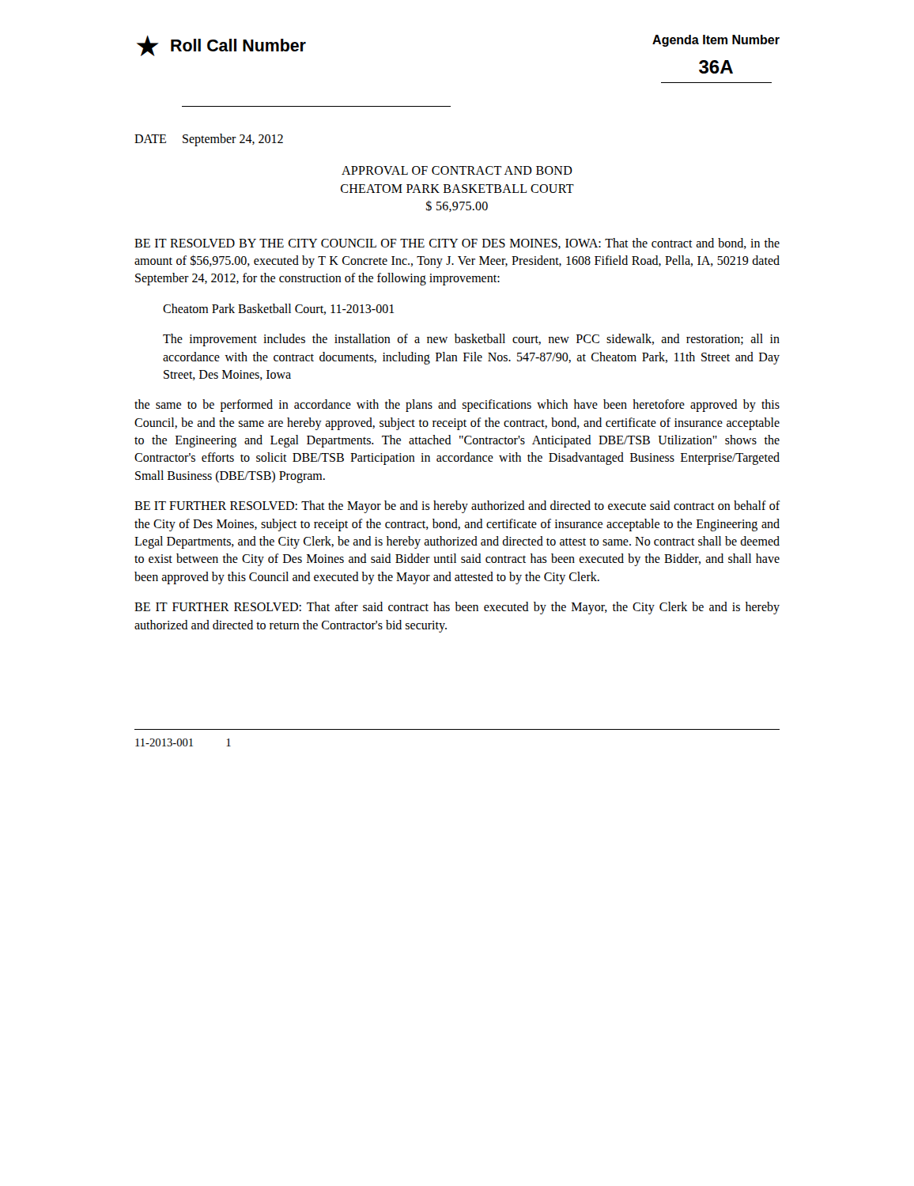★ Roll Call Number
Agenda Item Number
36A
DATESeptember 24, 2012
APPROVAL OF CONTRACT AND BOND
CHEATOM PARK BASKETBALL COURT
$ 56,975.00
BE IT RESOLVED BY THE CITY COUNCIL OF THE CITY OF DES MOINES, IOWA: That the contract and bond, in the amount of $56,975.00, executed by T K Concrete Inc., Tony J. Ver Meer, President, 1608 Fifield Road, Pella, IA, 50219 dated September 24, 2012, for the construction of the following improvement:
Cheatom Park Basketball Court, 11-2013-001
The improvement includes the installation of a new basketball court, new PCC sidewalk, and restoration; all in accordance with the contract documents, including Plan File Nos. 547-87/90, at Cheatom Park, 11th Street and Day Street, Des Moines, Iowa
the same to be performed in accordance with the plans and specifications which have been heretofore approved by this Council, be and the same are hereby approved, subject to receipt of the contract, bond, and certificate of insurance acceptable to the Engineering and Legal Departments. The attached "Contractor's Anticipated DBE/TSB Utilization" shows the Contractor's efforts to solicit DBE/TSB Participation in accordance with the Disadvantaged Business Enterprise/Targeted Small Business (DBE/TSB) Program.
BE IT FURTHER RESOLVED: That the Mayor be and is hereby authorized and directed to execute said contract on behalf of the City of Des Moines, subject to receipt of the contract, bond, and certificate of insurance acceptable to the Engineering and Legal Departments, and the City Clerk, be and is hereby authorized and directed to attest to same. No contract shall be deemed to exist between the City of Des Moines and said Bidder until said contract has been executed by the Bidder, and shall have been approved by this Council and executed by the Mayor and attested to by the City Clerk.
BE IT FURTHER RESOLVED: That after said contract has been executed by the Mayor, the City Clerk be and is hereby authorized and directed to return the Contractor's bid security.
11-2013-001 1